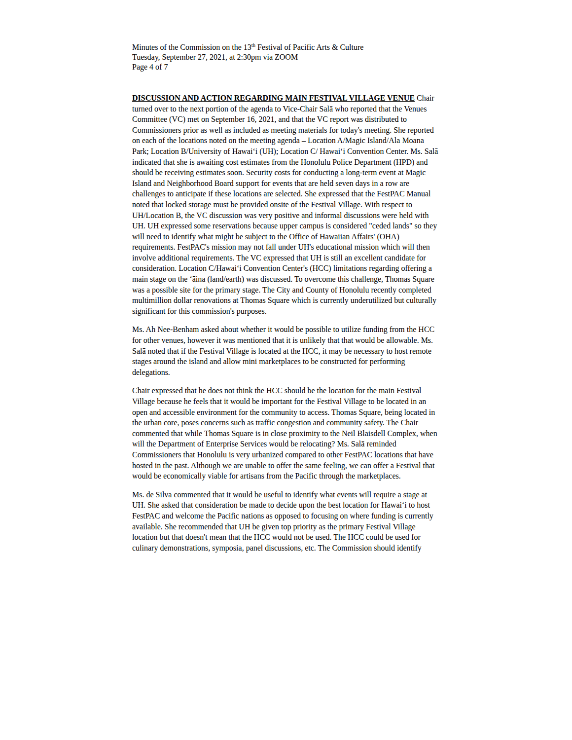Minutes of the Commission on the 13th Festival of Pacific Arts & Culture
Tuesday, September 27, 2021, at 2:30pm via ZOOM
Page 4 of 7
DISCUSSION AND ACTION REGARDING MAIN FESTIVAL VILLAGE VENUE
Chair turned over to the next portion of the agenda to Vice-Chair Salā who reported that the Venues Committee (VC) met on September 16, 2021, and that the VC report was distributed to Commissioners prior as well as included as meeting materials for today's meeting. She reported on each of the locations noted on the meeting agenda – Location A/Magic Island/Ala Moana Park; Location B/University of Hawai‘i (UH); Location C/ Hawai‘i Convention Center. Ms. Salā indicated that she is awaiting cost estimates from the Honolulu Police Department (HPD) and should be receiving estimates soon. Security costs for conducting a long-term event at Magic Island and Neighborhood Board support for events that are held seven days in a row are challenges to anticipate if these locations are selected. She expressed that the FestPAC Manual noted that locked storage must be provided onsite of the Festival Village. With respect to UH/Location B, the VC discussion was very positive and informal discussions were held with UH. UH expressed some reservations because upper campus is considered "ceded lands" so they will need to identify what might be subject to the Office of Hawaiian Affairs' (OHA) requirements. FestPAC's mission may not fall under UH's educational mission which will then involve additional requirements. The VC expressed that UH is still an excellent candidate for consideration. Location C/Hawai‘i Convention Center's (HCC) limitations regarding offering a main stage on the ‘āina (land/earth) was discussed. To overcome this challenge, Thomas Square was a possible site for the primary stage. The City and County of Honolulu recently completed multimillion dollar renovations at Thomas Square which is currently underutilized but culturally significant for this commission's purposes.
Ms. Ah Nee-Benham asked about whether it would be possible to utilize funding from the HCC for other venues, however it was mentioned that it is unlikely that that would be allowable. Ms. Salā noted that if the Festival Village is located at the HCC, it may be necessary to host remote stages around the island and allow mini marketplaces to be constructed for performing delegations.
Chair expressed that he does not think the HCC should be the location for the main Festival Village because he feels that it would be important for the Festival Village to be located in an open and accessible environment for the community to access. Thomas Square, being located in the urban core, poses concerns such as traffic congestion and community safety. The Chair commented that while Thomas Square is in close proximity to the Neil Blaisdell Complex, when will the Department of Enterprise Services would be relocating? Ms. Salā reminded Commissioners that Honolulu is very urbanized compared to other FestPAC locations that have hosted in the past. Although we are unable to offer the same feeling, we can offer a Festival that would be economically viable for artisans from the Pacific through the marketplaces.
Ms. de Silva commented that it would be useful to identify what events will require a stage at UH. She asked that consideration be made to decide upon the best location for Hawai‘i to host FestPAC and welcome the Pacific nations as opposed to focusing on where funding is currently available. She recommended that UH be given top priority as the primary Festival Village location but that doesn't mean that the HCC would not be used. The HCC could be used for culinary demonstrations, symposia, panel discussions, etc. The Commission should identify